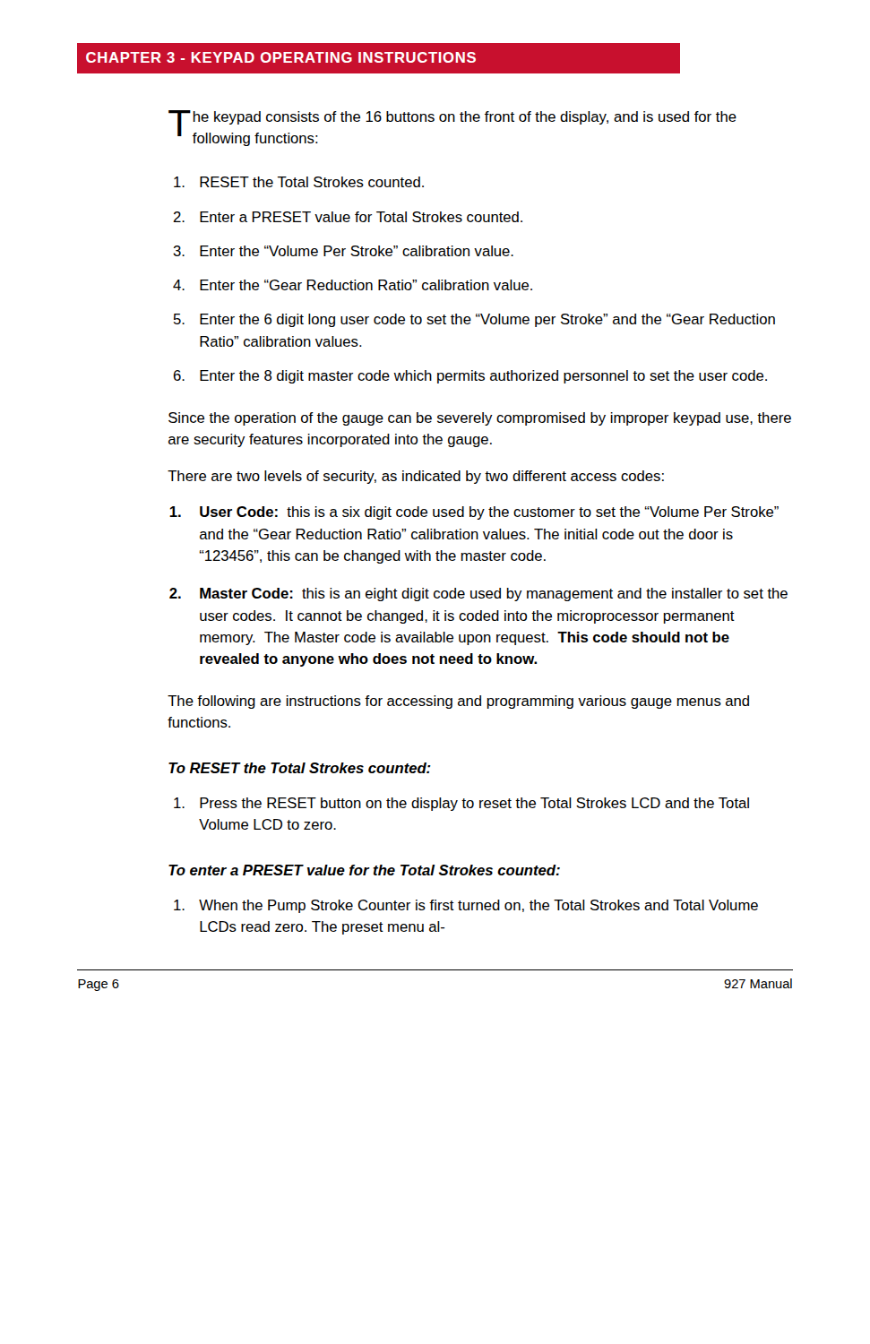Chapter 3 - Keypad Operating Instructions
The keypad consists of the 16 buttons on the front of the display, and is used for the following functions:
RESET the Total Strokes counted.
Enter a PRESET value for Total Strokes counted.
Enter the “Volume Per Stroke” calibration value.
Enter the “Gear Reduction Ratio” calibration value.
Enter the 6 digit long user code to set the “Volume per Stroke” and the “Gear Reduction Ratio” calibration values.
Enter the 8 digit master code which permits authorized personnel to set the user code.
Since the operation of the gauge can be severely compromised by improper keypad use, there are security features incorporated into the gauge.
There are two levels of security, as indicated by two different access codes:
User Code: this is a six digit code used by the customer to set the “Volume Per Stroke” and the “Gear Reduction Ratio” calibration values. The initial code out the door is “123456”, this can be changed with the master code.
Master Code: this is an eight digit code used by management and the installer to set the user codes. It cannot be changed, it is coded into the microprocessor permanent memory. The Master code is available upon request. This code should not be revealed to anyone who does not need to know.
The following are instructions for accessing and programming various gauge menus and functions.
To RESET the Total Strokes counted:
Press the RESET button on the display to reset the Total Strokes LCD and the Total Volume LCD to zero.
To enter a PRESET value for the Total Strokes counted:
When the Pump Stroke Counter is first turned on, the Total Strokes and Total Volume LCDs read zero. The preset menu al-
Page 6 927 Manual